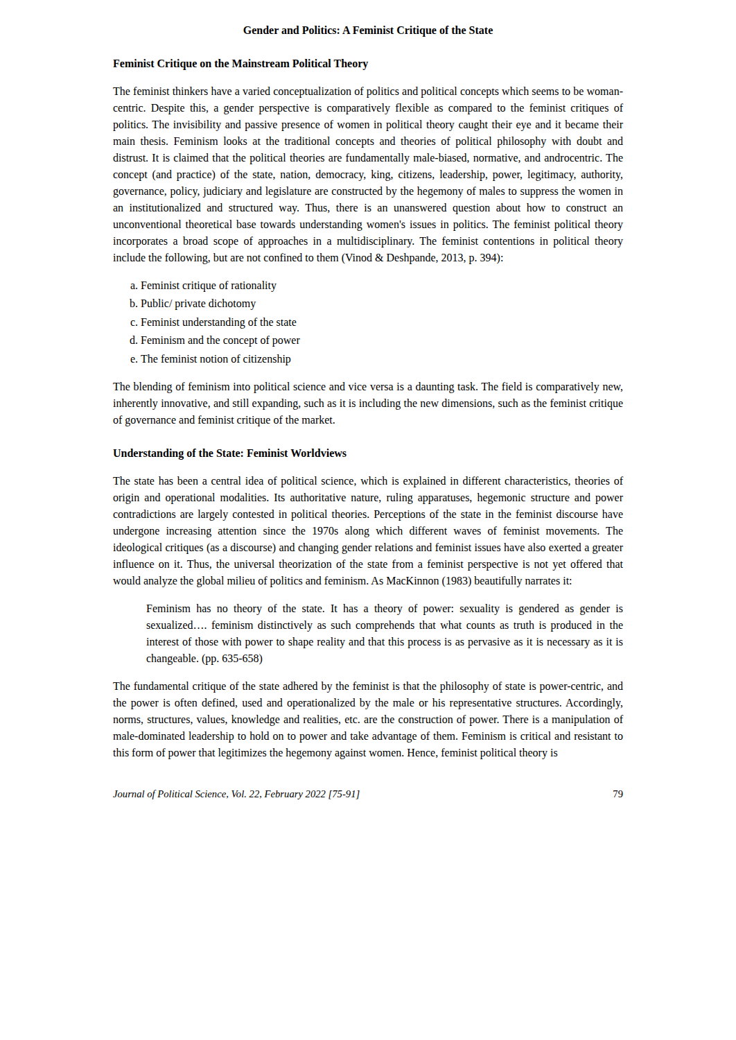Gender and Politics: A Feminist Critique of the State
Feminist Critique on the Mainstream Political Theory
The feminist thinkers have a varied conceptualization of politics and political concepts which seems to be woman-centric. Despite this, a gender perspective is comparatively flexible as compared to the feminist critiques of politics. The invisibility and passive presence of women in political theory caught their eye and it became their main thesis. Feminism looks at the traditional concepts and theories of political philosophy with doubt and distrust. It is claimed that the political theories are fundamentally male-biased, normative, and androcentric. The concept (and practice) of the state, nation, democracy, king, citizens, leadership, power, legitimacy, authority, governance, policy, judiciary and legislature are constructed by the hegemony of males to suppress the women in an institutionalized and structured way. Thus, there is an unanswered question about how to construct an unconventional theoretical base towards understanding women's issues in politics. The feminist political theory incorporates a broad scope of approaches in a multidisciplinary. The feminist contentions in political theory include the following, but are not confined to them (Vinod & Deshpande, 2013, p. 394):
Feminist critique of rationality
Public/ private dichotomy
Feminist understanding of the state
Feminism and the concept of power
The feminist notion of citizenship
The blending of feminism into political science and vice versa is a daunting task. The field is comparatively new, inherently innovative, and still expanding, such as it is including the new dimensions, such as the feminist critique of governance and feminist critique of the market.
Understanding of the State: Feminist Worldviews
The state has been a central idea of political science, which is explained in different characteristics, theories of origin and operational modalities. Its authoritative nature, ruling apparatuses, hegemonic structure and power contradictions are largely contested in political theories. Perceptions of the state in the feminist discourse have undergone increasing attention since the 1970s along which different waves of feminist movements. The ideological critiques (as a discourse) and changing gender relations and feminist issues have also exerted a greater influence on it. Thus, the universal theorization of the state from a feminist perspective is not yet offered that would analyze the global milieu of politics and feminism. As MacKinnon (1983) beautifully narrates it:
Feminism has no theory of the state. It has a theory of power: sexuality is gendered as gender is sexualized…. feminism distinctively as such comprehends that what counts as truth is produced in the interest of those with power to shape reality and that this process is as pervasive as it is necessary as it is changeable. (pp. 635-658)
The fundamental critique of the state adhered by the feminist is that the philosophy of state is power-centric, and the power is often defined, used and operationalized by the male or his representative structures. Accordingly, norms, structures, values, knowledge and realities, etc. are the construction of power. There is a manipulation of male-dominated leadership to hold on to power and take advantage of them. Feminism is critical and resistant to this form of power that legitimizes the hegemony against women. Hence, feminist political theory is
Journal of Political Science, Vol. 22, February 2022 [75-91] 79